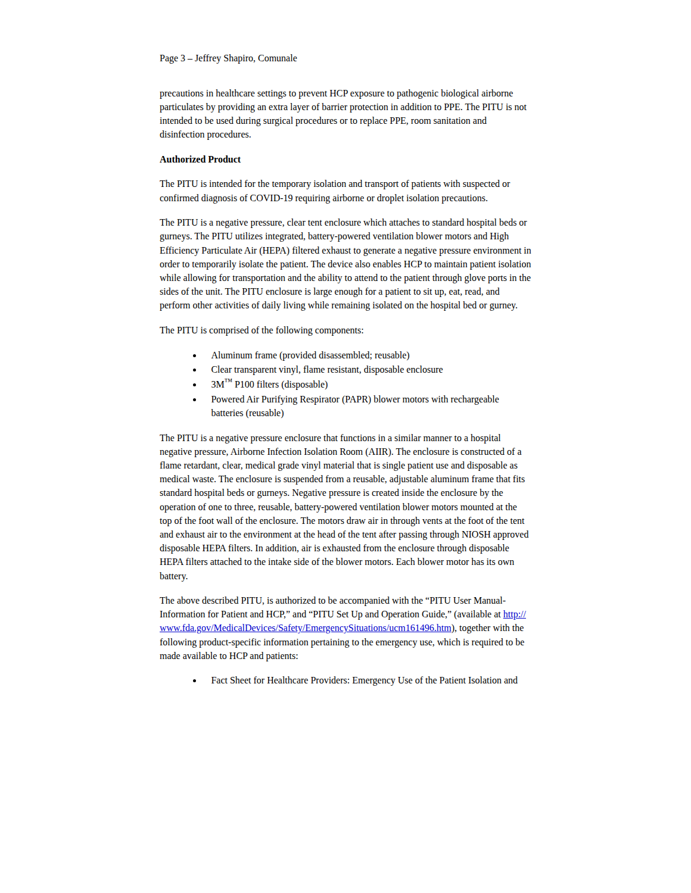Page 3 – Jeffrey Shapiro, Comunale
precautions in healthcare settings to prevent HCP exposure to pathogenic biological airborne particulates by providing an extra layer of barrier protection in addition to PPE. The PITU is not intended to be used during surgical procedures or to replace PPE, room sanitation and disinfection procedures.
Authorized Product
The PITU is intended for the temporary isolation and transport of patients with suspected or confirmed diagnosis of COVID-19 requiring airborne or droplet isolation precautions.
The PITU is a negative pressure, clear tent enclosure which attaches to standard hospital beds or gurneys. The PITU utilizes integrated, battery-powered ventilation blower motors and High Efficiency Particulate Air (HEPA) filtered exhaust to generate a negative pressure environment in order to temporarily isolate the patient. The device also enables HCP to maintain patient isolation while allowing for transportation and the ability to attend to the patient through glove ports in the sides of the unit. The PITU enclosure is large enough for a patient to sit up, eat, read, and perform other activities of daily living while remaining isolated on the hospital bed or gurney.
The PITU is comprised of the following components:
Aluminum frame (provided disassembled; reusable)
Clear transparent vinyl, flame resistant, disposable enclosure
3M™ P100 filters (disposable)
Powered Air Purifying Respirator (PAPR) blower motors with rechargeable batteries (reusable)
The PITU is a negative pressure enclosure that functions in a similar manner to a hospital negative pressure, Airborne Infection Isolation Room (AIIR). The enclosure is constructed of a flame retardant, clear, medical grade vinyl material that is single patient use and disposable as medical waste. The enclosure is suspended from a reusable, adjustable aluminum frame that fits standard hospital beds or gurneys. Negative pressure is created inside the enclosure by the operation of one to three, reusable, battery-powered ventilation blower motors mounted at the top of the foot wall of the enclosure. The motors draw air in through vents at the foot of the tent and exhaust air to the environment at the head of the tent after passing through NIOSH approved disposable HEPA filters. In addition, air is exhausted from the enclosure through disposable HEPA filters attached to the intake side of the blower motors. Each blower motor has its own battery.
The above described PITU, is authorized to be accompanied with the “PITU User Manual-Information for Patient and HCP,” and “PITU Set Up and Operation Guide,” (available at http://www.fda.gov/MedicalDevices/Safety/EmergencySituations/ucm161496.htm), together with the following product-specific information pertaining to the emergency use, which is required to be made available to HCP and patients:
Fact Sheet for Healthcare Providers: Emergency Use of the Patient Isolation and